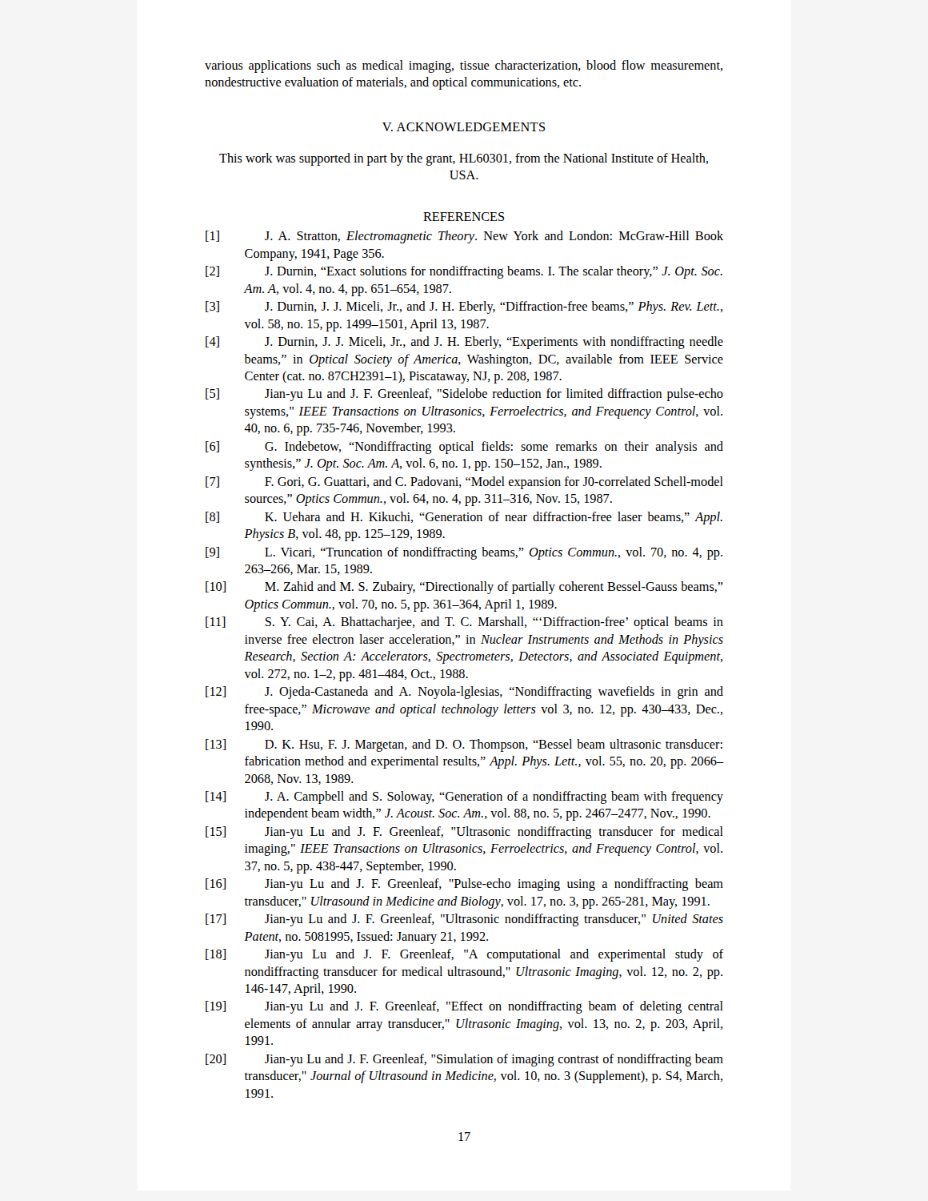various applications such as medical imaging, tissue characterization, blood flow measurement, nondestructive evaluation of materials, and optical communications, etc.
V. ACKNOWLEDGEMENTS
This work was supported in part by the grant, HL60301, from the National Institute of Health, USA.
REFERENCES
[1] J. A. Stratton, Electromagnetic Theory. New York and London: McGraw-Hill Book Company, 1941, Page 356.
[2] J. Durnin, “Exact solutions for nondiffracting beams. I. The scalar theory,” J. Opt. Soc. Am. A, vol. 4, no. 4, pp. 651–654, 1987.
[3] J. Durnin, J. J. Miceli, Jr., and J. H. Eberly, “Diffraction-free beams,” Phys. Rev. Lett., vol. 58, no. 15, pp. 1499–1501, April 13, 1987.
[4] J. Durnin, J. J. Miceli, Jr., and J. H. Eberly, “Experiments with nondiffracting needle beams,” in Optical Society of America, Washington, DC, available from IEEE Service Center (cat. no. 87CH2391–1), Piscataway, NJ, p. 208, 1987.
[5] Jian-yu Lu and J. F. Greenleaf, "Sidelobe reduction for limited diffraction pulse-echo systems," IEEE Transactions on Ultrasonics, Ferroelectrics, and Frequency Control, vol. 40, no. 6, pp. 735-746, November, 1993.
[6] G. Indebetow, “Nondiffracting optical fields: some remarks on their analysis and synthesis,” J. Opt. Soc. Am. A, vol. 6, no. 1, pp. 150–152, Jan., 1989.
[7] F. Gori, G. Guattari, and C. Padovani, “Model expansion for J0-correlated Schell-model sources,” Optics Commun., vol. 64, no. 4, pp. 311–316, Nov. 15, 1987.
[8] K. Uehara and H. Kikuchi, “Generation of near diffraction-free laser beams,” Appl. Physics B, vol. 48, pp. 125–129, 1989.
[9] L. Vicari, “Truncation of nondiffracting beams,” Optics Commun., vol. 70, no. 4, pp. 263–266, Mar. 15, 1989.
[10] M. Zahid and M. S. Zubairy, “Directionally of partially coherent Bessel-Gauss beams,” Optics Commun., vol. 70, no. 5, pp. 361–364, April 1, 1989.
[11] S. Y. Cai, A. Bhattacharjee, and T. C. Marshall, “‘Diffraction-free’ optical beams in inverse free electron laser acceleration,” in Nuclear Instruments and Methods in Physics Research, Section A: Accelerators, Spectrometers, Detectors, and Associated Equipment, vol. 272, no. 1–2, pp. 481–484, Oct., 1988.
[12] J. Ojeda-Castaneda and A. Noyola-lglesias, “Nondiffracting wavefields in grin and free-space,” Microwave and optical technology letters vol 3, no. 12, pp. 430–433, Dec., 1990.
[13] D. K. Hsu, F. J. Margetan, and D. O. Thompson, “Bessel beam ultrasonic transducer: fabrication method and experimental results,” Appl. Phys. Lett., vol. 55, no. 20, pp. 2066–2068, Nov. 13, 1989.
[14] J. A. Campbell and S. Soloway, “Generation of a nondiffracting beam with frequency independent beam width,” J. Acoust. Soc. Am., vol. 88, no. 5, pp. 2467–2477, Nov., 1990.
[15] Jian-yu Lu and J. F. Greenleaf, "Ultrasonic nondiffracting transducer for medical imaging," IEEE Transactions on Ultrasonics, Ferroelectrics, and Frequency Control, vol. 37, no. 5, pp. 438-447, September, 1990.
[16] Jian-yu Lu and J. F. Greenleaf, "Pulse-echo imaging using a nondiffracting beam transducer," Ultrasound in Medicine and Biology, vol. 17, no. 3, pp. 265-281, May, 1991.
[17] Jian-yu Lu and J. F. Greenleaf, "Ultrasonic nondiffracting transducer," United States Patent, no. 5081995, Issued: January 21, 1992.
[18] Jian-yu Lu and J. F. Greenleaf, "A computational and experimental study of nondiffracting transducer for medical ultrasound," Ultrasonic Imaging, vol. 12, no. 2, pp. 146-147, April, 1990.
[19] Jian-yu Lu and J. F. Greenleaf, "Effect on nondiffracting beam of deleting central elements of annular array transducer," Ultrasonic Imaging, vol. 13, no. 2, p. 203, April, 1991.
[20] Jian-yu Lu and J. F. Greenleaf, "Simulation of imaging contrast of nondiffracting beam transducer," Journal of Ultrasound in Medicine, vol. 10, no. 3 (Supplement), p. S4, March, 1991.
17